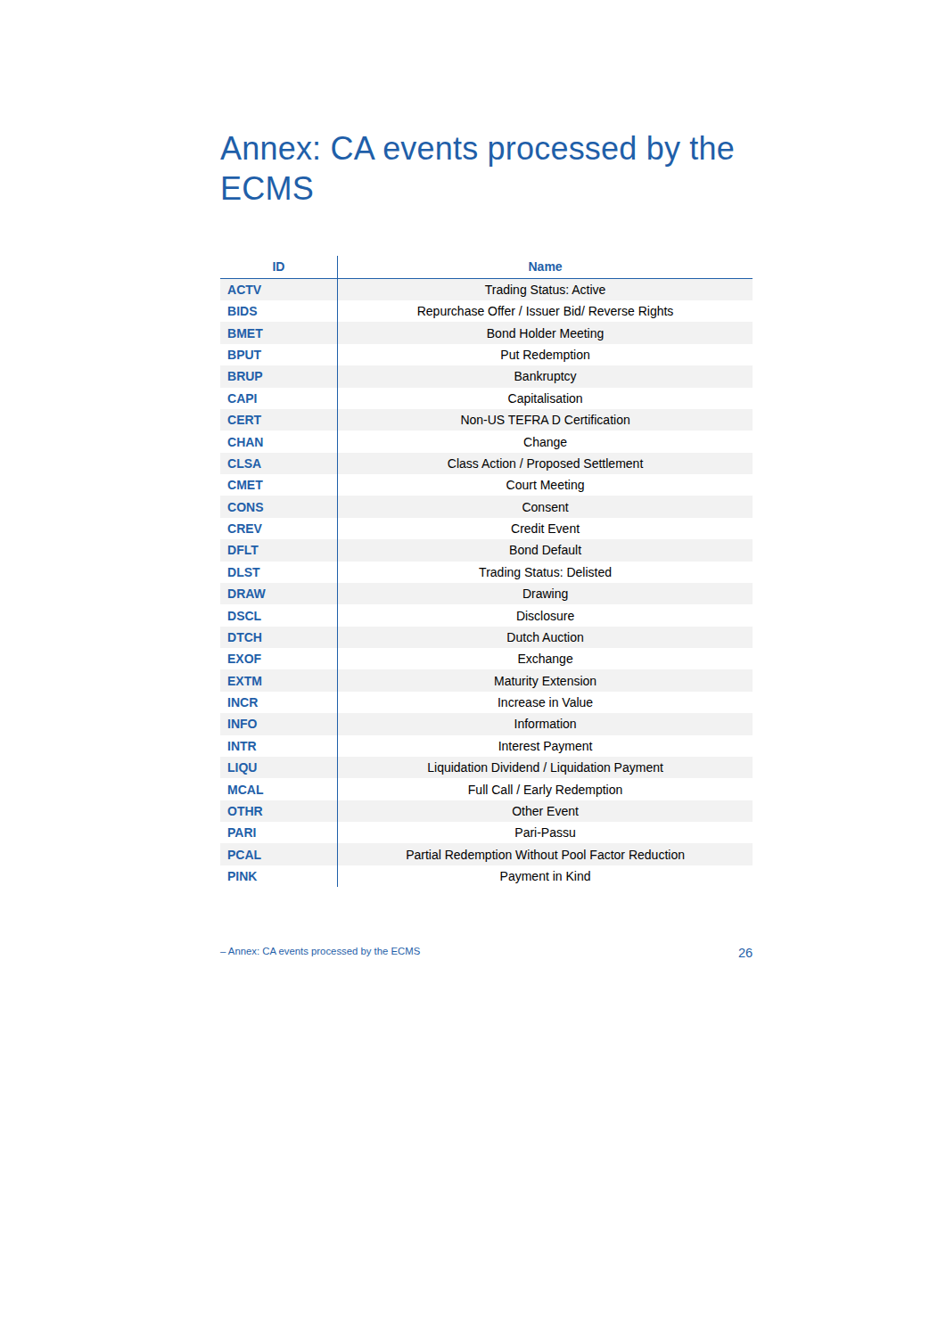Annex: CA events processed by the
ECMS
| ID | Name |
| --- | --- |
| ACTV | Trading Status: Active |
| BIDS | Repurchase Offer / Issuer Bid/ Reverse Rights |
| BMET | Bond Holder Meeting |
| BPUT | Put Redemption |
| BRUP | Bankruptcy |
| CAPI | Capitalisation |
| CERT | Non-US TEFRA D Certification |
| CHAN | Change |
| CLSA | Class Action / Proposed Settlement |
| CMET | Court Meeting |
| CONS | Consent |
| CREV | Credit Event |
| DFLT | Bond Default |
| DLST | Trading Status: Delisted |
| DRAW | Drawing |
| DSCL | Disclosure |
| DTCH | Dutch Auction |
| EXOF | Exchange |
| EXTM | Maturity Extension |
| INCR | Increase in Value |
| INFO | Information |
| INTR | Interest Payment |
| LIQU | Liquidation Dividend / Liquidation Payment |
| MCAL | Full Call / Early Redemption |
| OTHR | Other Event |
| PARI | Pari-Passu |
| PCAL | Partial Redemption Without Pool Factor Reduction |
| PINK | Payment in Kind |
– Annex: CA events processed by the ECMS 26